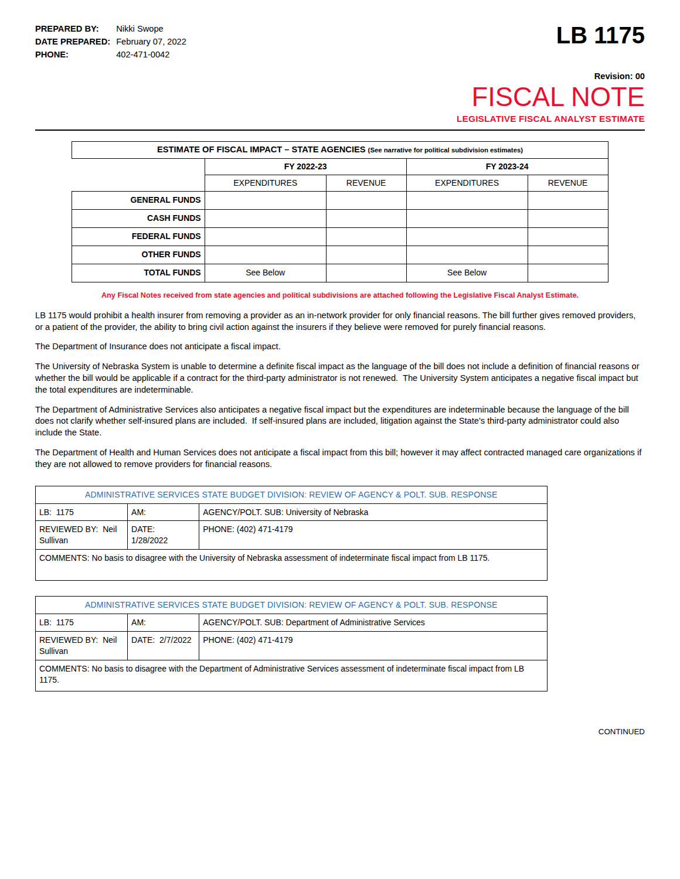PREPARED BY:
Nikki Swope
LB 1175
DATE PREPARED:
February 07, 2022
PHONE:
402-471-0042
Revision: 00
FISCAL NOTE
LEGISLATIVE FISCAL ANALYST ESTIMATE
| ESTIMATE OF FISCAL IMPACT – STATE AGENCIES (See narrative for political subdivision estimates) |
| | FY 2022-23 | FY 2023-24 |
| | EXPENDITURES | REVENUE | EXPENDITURES | REVENUE |
| GENERAL FUNDS | | | | |
| CASH FUNDS | | | | |
| FEDERAL FUNDS | | | | |
| OTHER FUNDS | | | | |
| TOTAL FUNDS | See Below | | See Below | |
Any Fiscal Notes received from state agencies and political subdivisions are attached following the Legislative Fiscal Analyst Estimate.
LB 1175 would prohibit a health insurer from removing a provider as an in-network provider for only financial reasons. The bill further gives removed providers, or a patient of the provider, the ability to bring civil action against the insurers if they believe were removed for purely financial reasons.
The Department of Insurance does not anticipate a fiscal impact.
The University of Nebraska System is unable to determine a definite fiscal impact as the language of the bill does not include a definition of financial reasons or whether the bill would be applicable if a contract for the third-party administrator is not renewed. The University System anticipates a negative fiscal impact but the total expenditures are indeterminable.
The Department of Administrative Services also anticipates a negative fiscal impact but the expenditures are indeterminable because the language of the bill does not clarify whether self-insured plans are included. If self-insured plans are included, litigation against the State’s third-party administrator could also include the State.
The Department of Health and Human Services does not anticipate a fiscal impact from this bill; however it may affect contracted managed care organizations if they are not allowed to remove providers for financial reasons.
| ADMINISTRATIVE SERVICES STATE BUDGET DIVISION: REVIEW OF AGENCY & POLT. SUB. RESPONSE |
| LB: 1175 | AM: | AGENCY/POLT. SUB: University of Nebraska |
| REVIEWED BY: Neil Sullivan | DATE: 1/28/2022 | PHONE: (402) 471-4179 |
| COMMENTS: No basis to disagree with the University of Nebraska assessment of indeterminate fiscal impact from LB 1175. |
| ADMINISTRATIVE SERVICES STATE BUDGET DIVISION: REVIEW OF AGENCY & POLT. SUB. RESPONSE |
| LB: 1175 | AM: | AGENCY/POLT. SUB: Department of Administrative Services |
| REVIEWED BY: Neil Sullivan | DATE: 2/7/2022 | PHONE: (402) 471-4179 |
| COMMENTS: No basis to disagree with the Department of Administrative Services assessment of indeterminate fiscal impact from LB 1175. |
CONTINUED